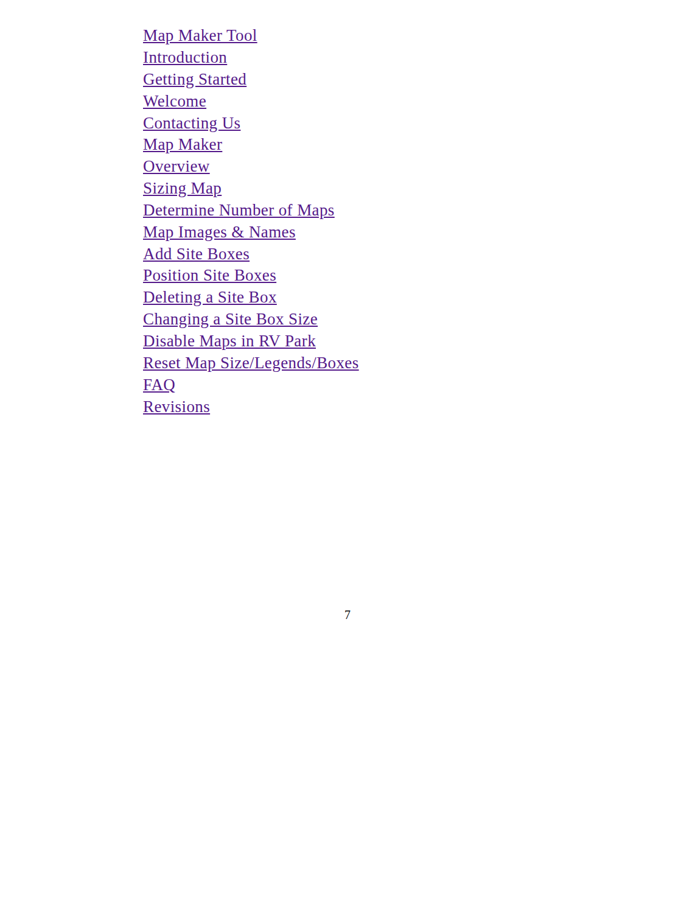Map Maker Tool
Introduction
Getting Started
Welcome
Contacting Us
Map Maker
Overview
Sizing Map
Determine Number of Maps
Map Images & Names
Add Site Boxes
Position Site Boxes
Deleting a Site Box
Changing a Site Box Size
Disable Maps in RV Park
Reset Map Size/Legends/Boxes
FAQ
Revisions
7